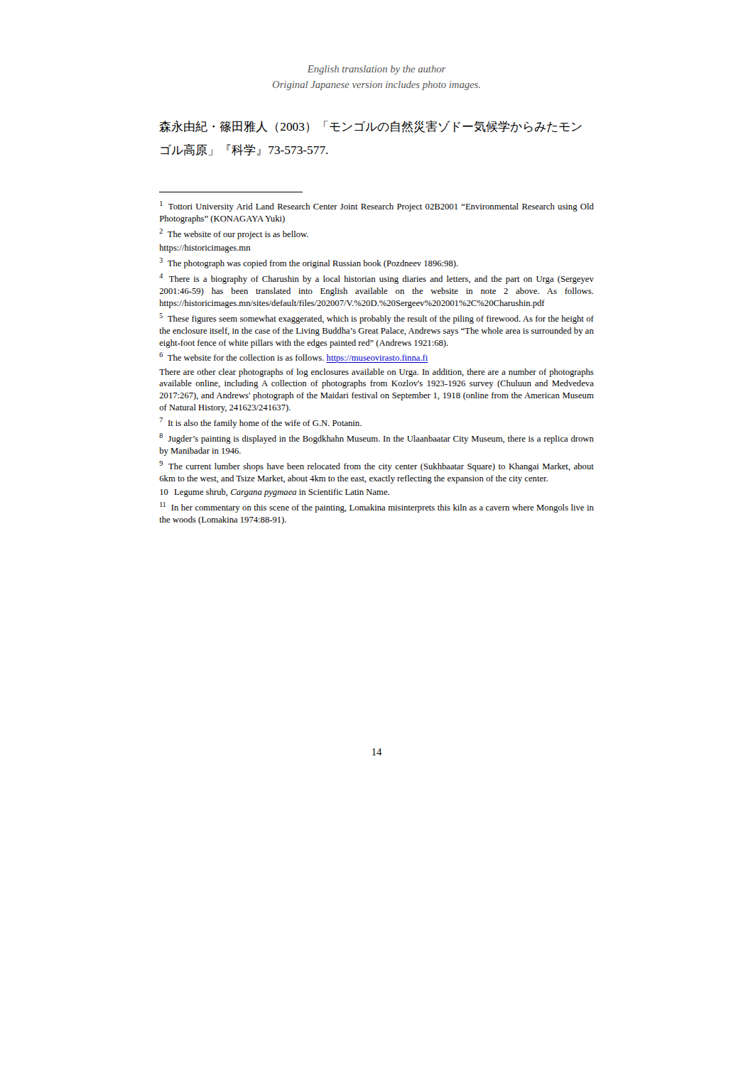English translation by the author
Original Japanese version includes photo images.
森永由紀・篠田雅人（2003）「モンゴルの自然災害ゾドー気候学からみたモンゴル高原」『科学』73-573-577.
1 Tottori University Arid Land Research Center Joint Research Project 02B2001 “Environmental Research using Old Photographs” (KONAGAYA Yuki)
2 The website of our project is as bellow.
https://historicimages.mn
3 The photograph was copied from the original Russian book (Pozdneev 1896:98).
4 There is a biography of Charushin by a local historian using diaries and letters, and the part on Urga (Sergeyev 2001:46-59) has been translated into English available on the website in note 2 above. As follows. https://historicimages.mn/sites/default/files/202007/V.%20D.%20Sergeev%202001%2C%20Charushin.pdf
5 These figures seem somewhat exaggerated, which is probably the result of the piling of firewood. As for the height of the enclosure itself, in the case of the Living Buddha’s Great Palace, Andrews says “The whole area is surrounded by an eight-foot fence of white pillars with the edges painted red” (Andrews 1921:68).
6 The website for the collection is as follows. https://museovirasto.finna.fi
There are other clear photographs of log enclosures available on Urga. In addition, there are a number of photographs available online, including A collection of photographs from Kozlov's 1923-1926 survey (Chuluun and Medvedeva 2017:267), and Andrews' photograph of the Maidari festival on September 1, 1918 (online from the American Museum of Natural History, 241623/241637).
7 It is also the family home of the wife of G.N. Potanin.
8 Jugder’s painting is displayed in the Bogdkhahn Museum. In the Ulaanbaatar City Museum, there is a replica drown by Manibadar in 1946.
9 The current lumber shops have been relocated from the city center (Sukhbaatar Square) to Khangai Market, about 6km to the west, and Tsize Market, about 4km to the east, exactly reflecting the expansion of the city center.
10 Legume shrub, Cargana pygmaea in Scientific Latin Name.
11 In her commentary on this scene of the painting, Lomakina misinterprets this kiln as a cavern where Mongols live in the woods (Lomakina 1974:88-91).
14